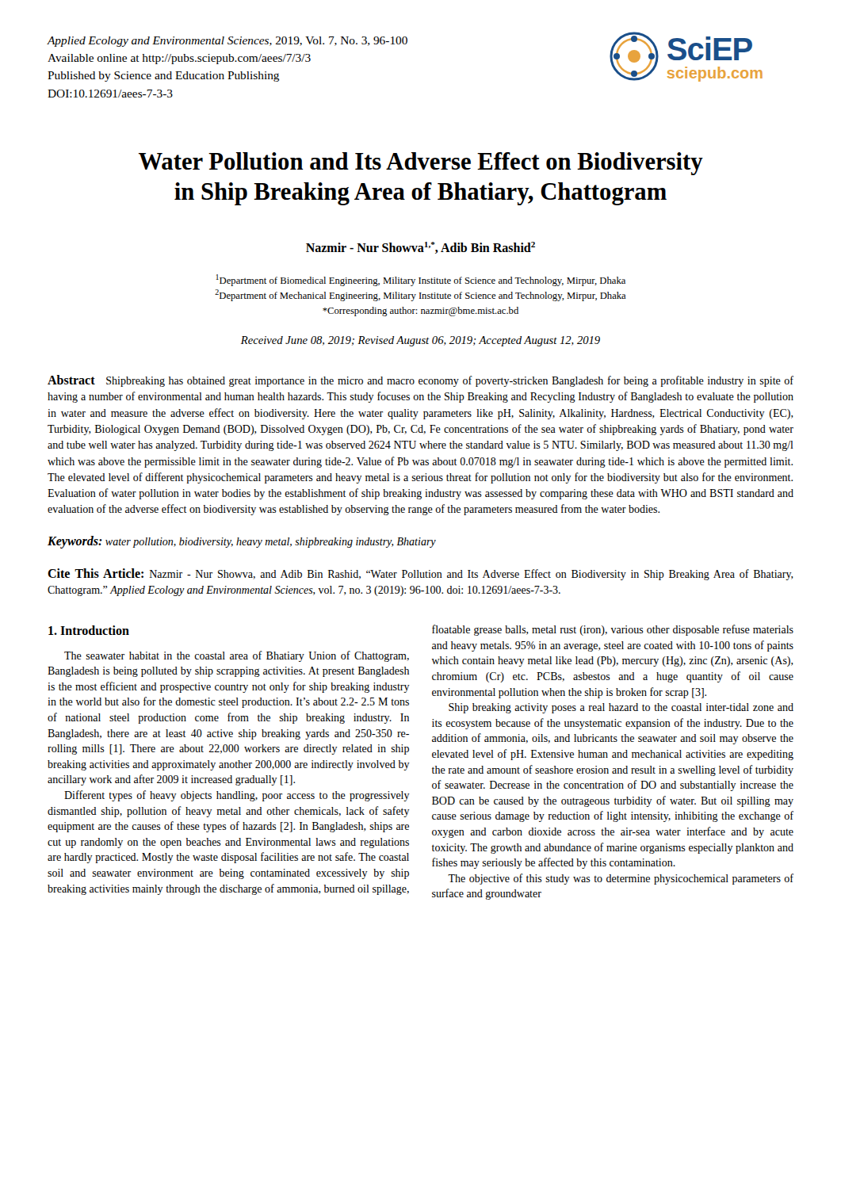Applied Ecology and Environmental Sciences, 2019, Vol. 7, No. 3, 96-100
Available online at http://pubs.sciepub.com/aees/7/3/3
Published by Science and Education Publishing
DOI:10.12691/aees-7-3-3
Sci EP
sciepub.com
Water Pollution and Its Adverse Effect on Biodiversity
in Ship Breaking Area of Bhatiary, Chattogram
Nazmir - Nur Showva1,*, Adib Bin Rashid2
1Department of Biomedical Engineering, Military Institute of Science and Technology, Mirpur, Dhaka
2Department of Mechanical Engineering, Military Institute of Science and Technology, Mirpur, Dhaka
*Corresponding author: nazmir@bme.mist.ac.bd
Received June 08, 2019; Revised August 06, 2019; Accepted August 12, 2019
Abstract Shipbreaking has obtained great importance in the micro and macro economy of poverty-stricken Bangladesh for being a profitable industry in spite of having a number of environmental and human health hazards. This study focuses on the Ship Breaking and Recycling Industry of Bangladesh to evaluate the pollution in water and measure the adverse effect on biodiversity. Here the water quality parameters like pH, Salinity, Alkalinity, Hardness, Electrical Conductivity (EC), Turbidity, Biological Oxygen Demand (BOD), Dissolved Oxygen (DO), Pb, Cr, Cd, Fe concentrations of the sea water of shipbreaking yards of Bhatiary, pond water and tube well water has analyzed. Turbidity during tide-1 was observed 2624 NTU where the standard value is 5 NTU. Similarly, BOD was measured about 11.30 mg/l which was above the permissible limit in the seawater during tide-2. Value of Pb was about 0.07018 mg/l in seawater during tide-1 which is above the permitted limit. The elevated level of different physicochemical parameters and heavy metal is a serious threat for pollution not only for the biodiversity but also for the environment. Evaluation of water pollution in water bodies by the establishment of ship breaking industry was assessed by comparing these data with WHO and BSTI standard and evaluation of the adverse effect on biodiversity was established by observing the range of the parameters measured from the water bodies.
Keywords: water pollution, biodiversity, heavy metal, shipbreaking industry, Bhatiary
Cite This Article: Nazmir - Nur Showva, and Adib Bin Rashid, “Water Pollution and Its Adverse Effect on Biodiversity in Ship Breaking Area of Bhatiary, Chattogram.” Applied Ecology and Environmental Sciences, vol. 7, no. 3 (2019): 96-100. doi: 10.12691/aees-7-3-3.
1. Introduction
The seawater habitat in the coastal area of Bhatiary Union of Chattogram, Bangladesh is being polluted by ship scrapping activities. At present Bangladesh is the most efficient and prospective country not only for ship breaking industry in the world but also for the domestic steel production. It’s about 2.2- 2.5 M tons of national steel production come from the ship breaking industry. In Bangladesh, there are at least 40 active ship breaking yards and 250-350 re-rolling mills [1]. There are about 22,000 workers are directly related in ship breaking activities and approximately another 200,000 are indirectly involved by ancillary work and after 2009 it increased gradually [1].
Different types of heavy objects handling, poor access to the progressively dismantled ship, pollution of heavy metal and other chemicals, lack of safety equipment are the causes of these types of hazards [2]. In Bangladesh, ships are cut up randomly on the open beaches and Environmental laws and regulations are hardly practiced. Mostly the waste disposal facilities are not safe. The coastal soil and seawater environment are being contaminated excessively by ship breaking activities mainly through the discharge of ammonia, burned oil spillage, floatable grease balls, metal rust (iron), various other disposable refuse materials and heavy metals. 95% in an average, steel are coated with 10-100 tons of paints which contain heavy metal like lead (Pb), mercury (Hg), zinc (Zn), arsenic (As), chromium (Cr) etc. PCBs, asbestos and a huge quantity of oil cause environmental pollution when the ship is broken for scrap [3].
Ship breaking activity poses a real hazard to the coastal inter-tidal zone and its ecosystem because of the unsystematic expansion of the industry. Due to the addition of ammonia, oils, and lubricants the seawater and soil may observe the elevated level of pH. Extensive human and mechanical activities are expediting the rate and amount of seashore erosion and result in a swelling level of turbidity of seawater. Decrease in the concentration of DO and substantially increase the BOD can be caused by the outrageous turbidity of water. But oil spilling may cause serious damage by reduction of light intensity, inhibiting the exchange of oxygen and carbon dioxide across the air-sea water interface and by acute toxicity. The growth and abundance of marine organisms especially plankton and fishes may seriously be affected by this contamination.
The objective of this study was to determine physicochemical parameters of surface and groundwater